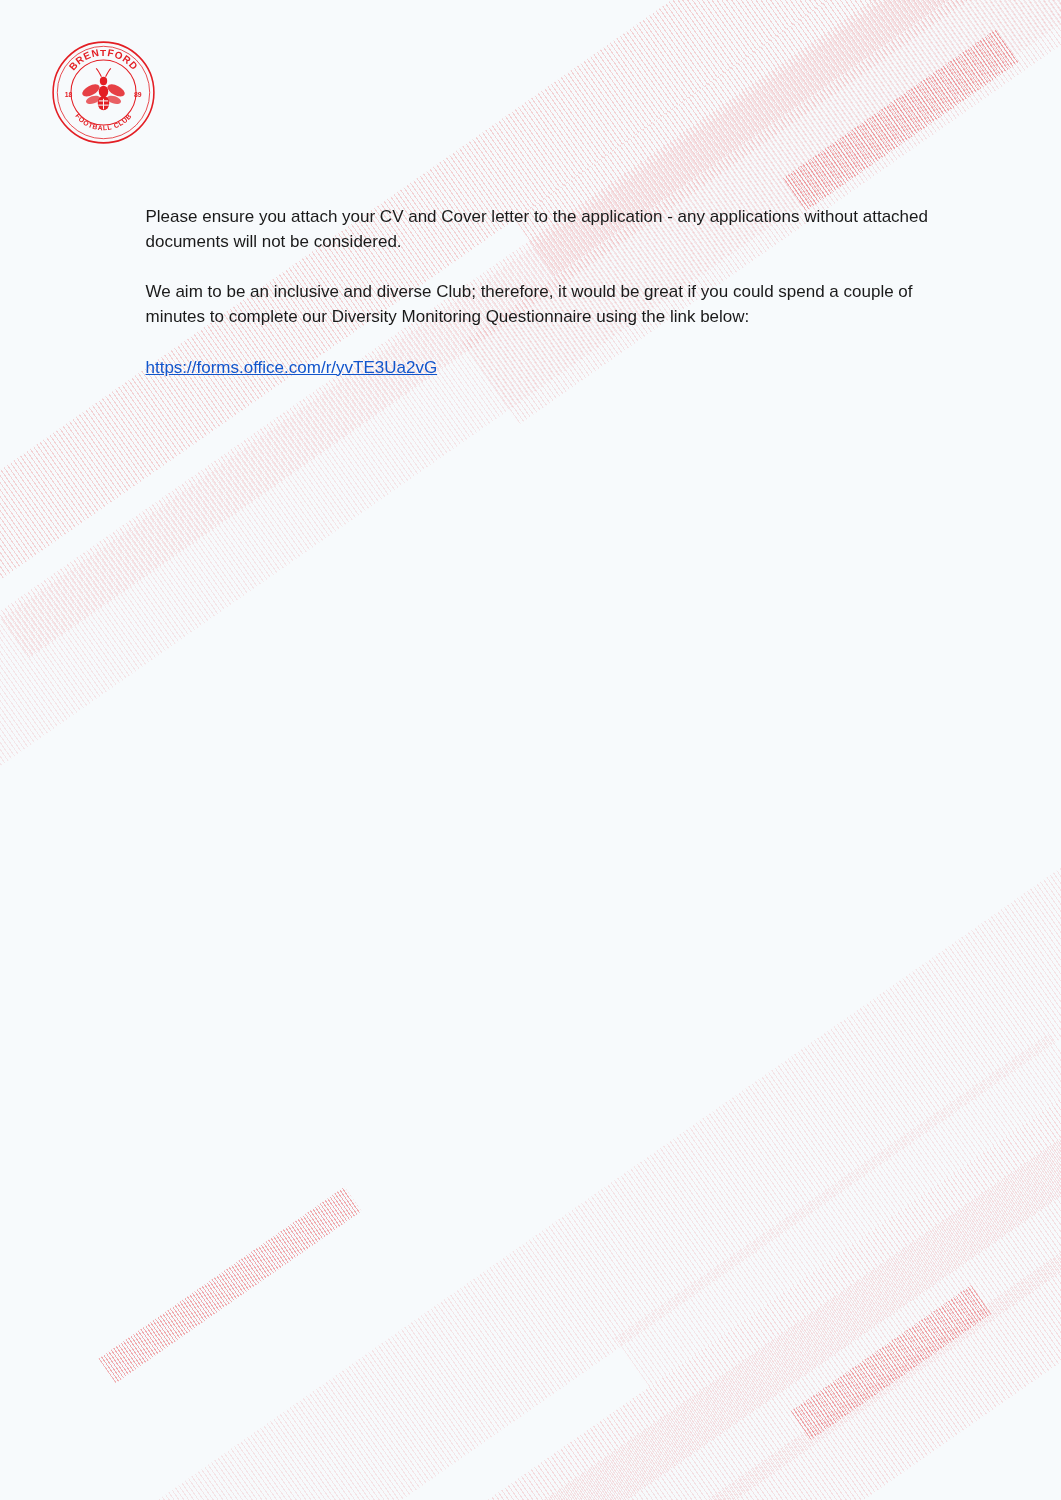BRENTFORD FOOTBALL CLUB 18 89
Please ensure you attach your CV and Cover letter to the application - any applications without attached documents will not be considered.
We aim to be an inclusive and diverse Club; therefore, it would be great if you could spend a couple of minutes to complete our Diversity Monitoring Questionnaire using the link below:
https://forms.office.com/r/yvTE3Ua2vG